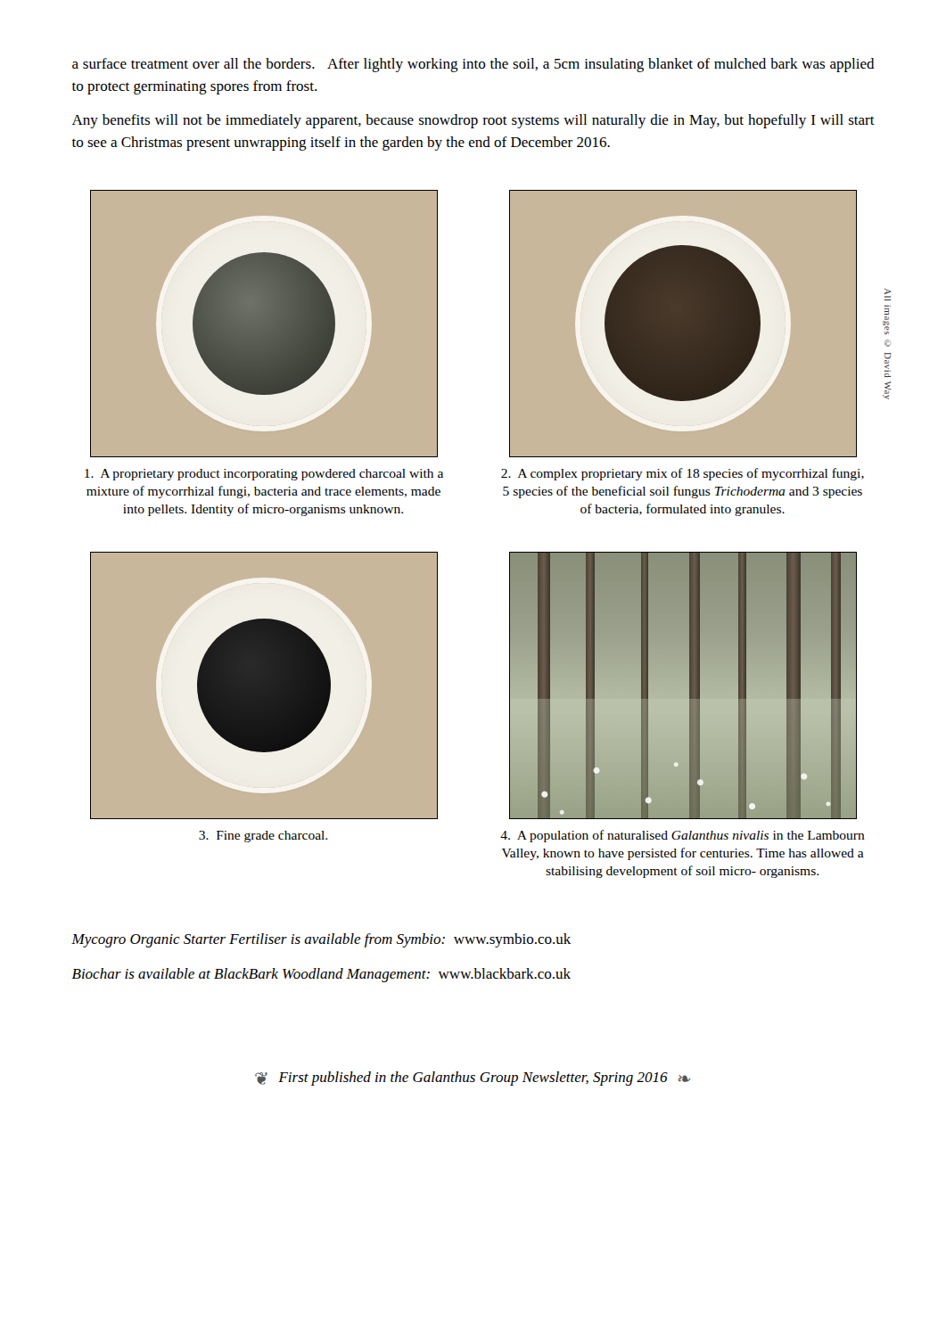a surface treatment over all the borders. After lightly working into the soil, a 5cm insulating blanket of mulched bark was applied to protect germinating spores from frost.
Any benefits will not be immediately apparent, because snowdrop root systems will naturally die in May, but hopefully I will start to see a Christmas present unwrapping itself in the garden by the end of December 2016.
All images © David Way
1. A proprietary product incorporating powdered charcoal with a mixture of mycorrhizal fungi, bacteria and trace elements, made into pellets. Identity of micro-organisms unknown.
2. A complex proprietary mix of 18 species of mycorrhizal fungi, 5 species of the beneficial soil fungus Trichoderma and 3 species of bacteria, formulated into granules.
3. Fine grade charcoal.
4. A population of naturalised Galanthus nivalis in the Lambourn Valley, known to have persisted for centuries. Time has allowed a stabilising development of soil micro- organisms.
Mycogro Organic Starter Fertiliser is available from Symbio: www.symbio.co.uk
Biochar is available at BlackBark Woodland Management: www.blackbark.co.uk
❦ First published in the Galanthus Group Newsletter, Spring 2016 ❧